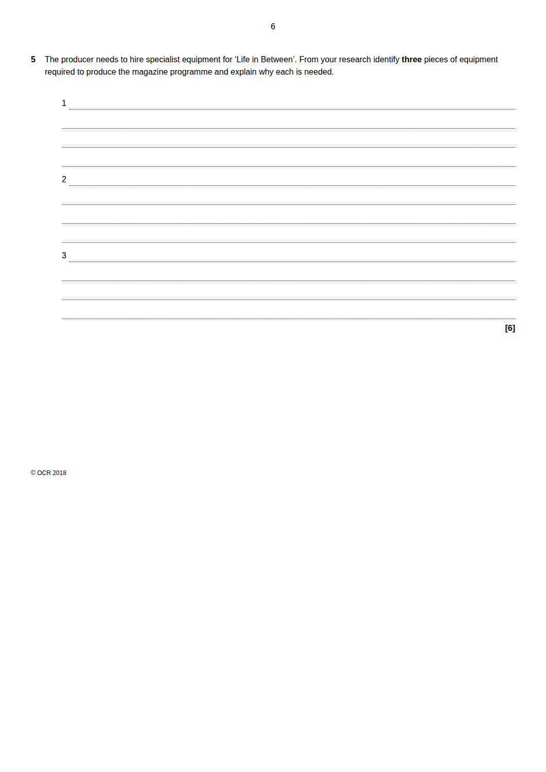6
5
The producer needs to hire specialist equipment for ‘Life in Between’. From your research identify three pieces of equipment required to produce the magazine programme and explain why each is needed.
1
2
3
[6]
© OCR 2018